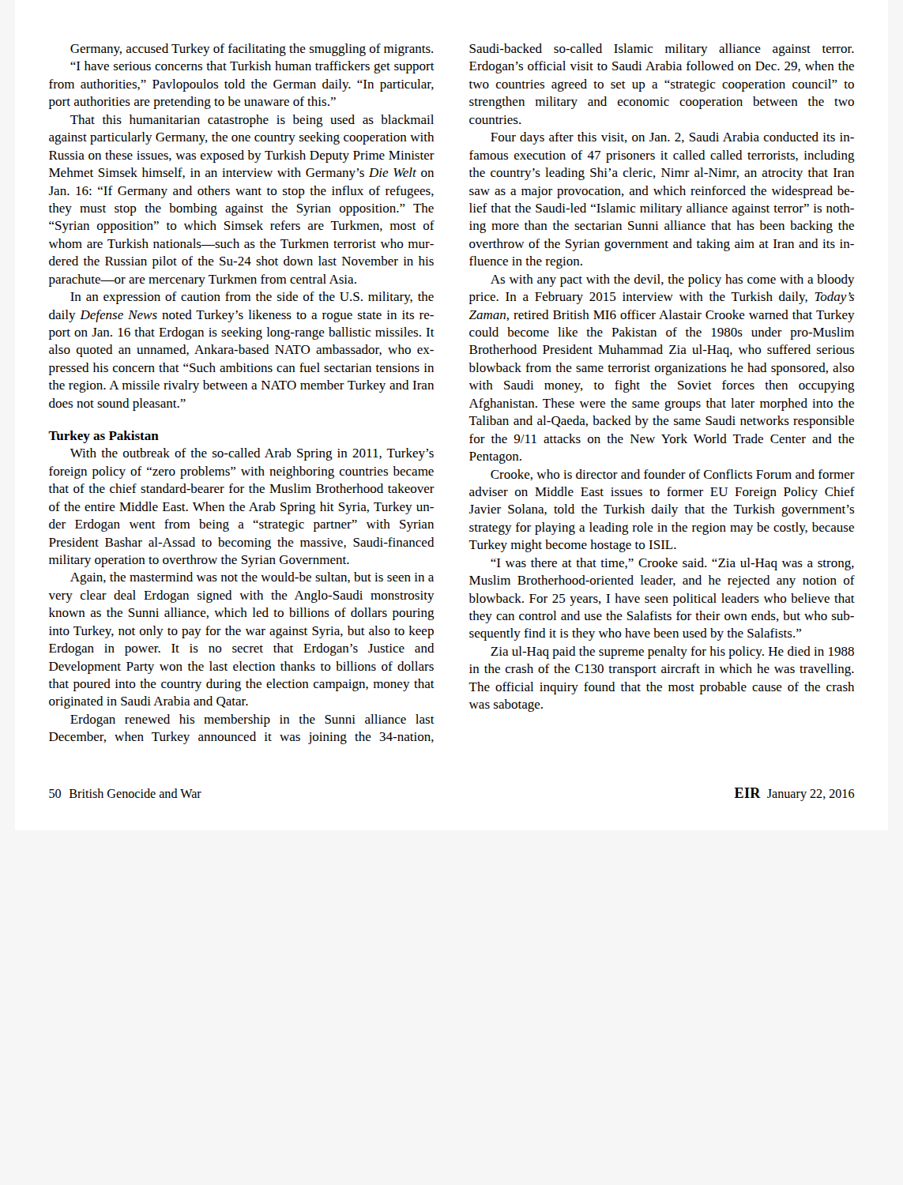Germany, accused Turkey of facilitating the smuggling of migrants.
“I have serious concerns that Turkish human traffickers get support from authorities,” Pavlopoulos told the German daily. “In particular, port authorities are pretending to be unaware of this.”
That this humanitarian catastrophe is being used as blackmail against particularly Germany, the one country seeking cooperation with Russia on these issues, was exposed by Turkish Deputy Prime Minister Mehmet Simsek himself, in an interview with Germany’s Die Welt on Jan. 16: “If Germany and others want to stop the influx of refugees, they must stop the bombing against the Syrian opposition.” The “Syrian opposition” to which Simsek refers are Turkmen, most of whom are Turkish nationals—such as the Turkmen terrorist who murdered the Russian pilot of the Su-24 shot down last November in his parachute—or are mercenary Turkmen from central Asia.
In an expression of caution from the side of the U.S. military, the daily Defense News noted Turkey’s likeness to a rogue state in its report on Jan. 16 that Erdogan is seeking long-range ballistic missiles. It also quoted an unnamed, Ankara-based NATO ambassador, who expressed his concern that “Such ambitions can fuel sectarian tensions in the region. A missile rivalry between a NATO member Turkey and Iran does not sound pleasant.”
Turkey as Pakistan
With the outbreak of the so-called Arab Spring in 2011, Turkey’s foreign policy of “zero problems” with neighboring countries became that of the chief standard-bearer for the Muslim Brotherhood takeover of the entire Middle East. When the Arab Spring hit Syria, Turkey under Erdogan went from being a “strategic partner” with Syrian President Bashar al-Assad to becoming the massive, Saudi-financed military operation to overthrow the Syrian Government.
Again, the mastermind was not the would-be sultan, but is seen in a very clear deal Erdogan signed with the Anglo-Saudi monstrosity known as the Sunni alliance, which led to billions of dollars pouring into Turkey, not only to pay for the war against Syria, but also to keep Erdogan in power. It is no secret that Erdogan’s Justice and Development Party won the last election thanks to billions of dollars that poured into the country during the election campaign, money that originated in Saudi Arabia and Qatar.
Erdogan renewed his membership in the Sunni alliance last December, when Turkey announced it was joining the 34-nation, Saudi-backed so-called Islamic military alliance against terror. Erdogan’s official visit to Saudi Arabia followed on Dec. 29, when the two countries agreed to set up a “strategic cooperation council” to strengthen military and economic cooperation between the two countries.
Four days after this visit, on Jan. 2, Saudi Arabia conducted its infamous execution of 47 prisoners it called called terrorists, including the country’s leading Shi’a cleric, Nimr al-Nimr, an atrocity that Iran saw as a major provocation, and which reinforced the widespread belief that the Saudi-led “Islamic military alliance against terror” is nothing more than the sectarian Sunni alliance that has been backing the overthrow of the Syrian government and taking aim at Iran and its influence in the region.
As with any pact with the devil, the policy has come with a bloody price. In a February 2015 interview with the Turkish daily, Today’s Zaman, retired British MI6 officer Alastair Crooke warned that Turkey could become like the Pakistan of the 1980s under pro-Muslim Brotherhood President Muhammad Zia ul-Haq, who suffered serious blowback from the same terrorist organizations he had sponsored, also with Saudi money, to fight the Soviet forces then occupying Afghanistan. These were the same groups that later morphed into the Taliban and al-Qaeda, backed by the same Saudi networks responsible for the 9/11 attacks on the New York World Trade Center and the Pentagon.
Crooke, who is director and founder of Conflicts Forum and former adviser on Middle East issues to former EU Foreign Policy Chief Javier Solana, told the Turkish daily that the Turkish government’s strategy for playing a leading role in the region may be costly, because Turkey might become hostage to ISIL.
“I was there at that time,” Crooke said. “Zia ul-Haq was a strong, Muslim Brotherhood-oriented leader, and he rejected any notion of blowback. For 25 years, I have seen political leaders who believe that they can control and use the Salafists for their own ends, but who subsequently find it is they who have been used by the Salafists.”
Zia ul-Haq paid the supreme penalty for his policy. He died in 1988 in the crash of the C130 transport aircraft in which he was travelling. The official inquiry found that the most probable cause of the crash was sabotage.
50 British Genocide and War
EIR January 22, 2016